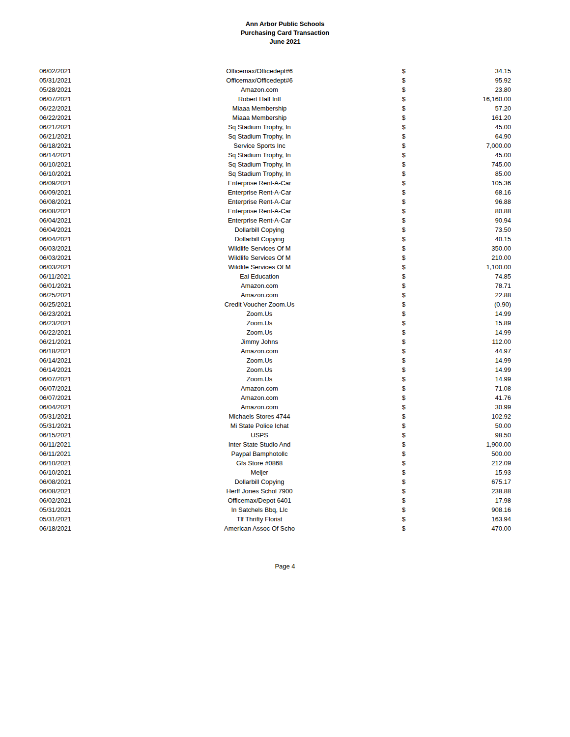Ann Arbor Public Schools
Purchasing Card Transaction
June 2021
| 06/02/2021 | Officemax/Officedept#6 | $ | 34.15 |
| 05/31/2021 | Officemax/Officedept#6 | $ | 95.92 |
| 05/28/2021 | Amazon.com | $ | 23.80 |
| 06/07/2021 | Robert Half Intl | $ | 16,160.00 |
| 06/22/2021 | Miaaa Membership | $ | 57.20 |
| 06/22/2021 | Miaaa Membership | $ | 161.20 |
| 06/21/2021 | Sq Stadium Trophy, In | $ | 45.00 |
| 06/21/2021 | Sq Stadium Trophy, In | $ | 64.90 |
| 06/18/2021 | Service Sports Inc | $ | 7,000.00 |
| 06/14/2021 | Sq Stadium Trophy, In | $ | 45.00 |
| 06/10/2021 | Sq Stadium Trophy, In | $ | 745.00 |
| 06/10/2021 | Sq Stadium Trophy, In | $ | 85.00 |
| 06/09/2021 | Enterprise Rent-A-Car | $ | 105.36 |
| 06/09/2021 | Enterprise Rent-A-Car | $ | 68.16 |
| 06/08/2021 | Enterprise Rent-A-Car | $ | 96.88 |
| 06/08/2021 | Enterprise Rent-A-Car | $ | 80.88 |
| 06/04/2021 | Enterprise Rent-A-Car | $ | 90.94 |
| 06/04/2021 | Dollarbill Copying | $ | 73.50 |
| 06/04/2021 | Dollarbill Copying | $ | 40.15 |
| 06/03/2021 | Wildlife Services Of M | $ | 350.00 |
| 06/03/2021 | Wildlife Services Of M | $ | 210.00 |
| 06/03/2021 | Wildlife Services Of M | $ | 1,100.00 |
| 06/11/2021 | Eai Education | $ | 74.85 |
| 06/01/2021 | Amazon.com | $ | 78.71 |
| 06/25/2021 | Amazon.com | $ | 22.88 |
| 06/25/2021 | Credit Voucher Zoom.Us | $ | (0.90) |
| 06/23/2021 | Zoom.Us | $ | 14.99 |
| 06/23/2021 | Zoom.Us | $ | 15.89 |
| 06/22/2021 | Zoom.Us | $ | 14.99 |
| 06/21/2021 | Jimmy Johns | $ | 112.00 |
| 06/18/2021 | Amazon.com | $ | 44.97 |
| 06/14/2021 | Zoom.Us | $ | 14.99 |
| 06/14/2021 | Zoom.Us | $ | 14.99 |
| 06/07/2021 | Zoom.Us | $ | 14.99 |
| 06/07/2021 | Amazon.com | $ | 71.08 |
| 06/07/2021 | Amazon.com | $ | 41.76 |
| 06/04/2021 | Amazon.com | $ | 30.99 |
| 05/31/2021 | Michaels Stores 4744 | $ | 102.92 |
| 05/31/2021 | Mi State Police Ichat | $ | 50.00 |
| 06/15/2021 | USPS | $ | 98.50 |
| 06/11/2021 | Inter State Studio And | $ | 1,900.00 |
| 06/11/2021 | Paypal Bamphotollc | $ | 500.00 |
| 06/10/2021 | Gfs Store #0868 | $ | 212.09 |
| 06/10/2021 | Meijer | $ | 15.93 |
| 06/08/2021 | Dollarbill Copying | $ | 675.17 |
| 06/08/2021 | Herff Jones Schol 7900 | $ | 238.88 |
| 06/02/2021 | Officemax/Depot 6401 | $ | 17.98 |
| 05/31/2021 | In Satchels Bbq, Llc | $ | 908.16 |
| 05/31/2021 | Tlf Thrifty Florist | $ | 163.94 |
| 06/18/2021 | American Assoc Of Scho | $ | 470.00 |
Page 4